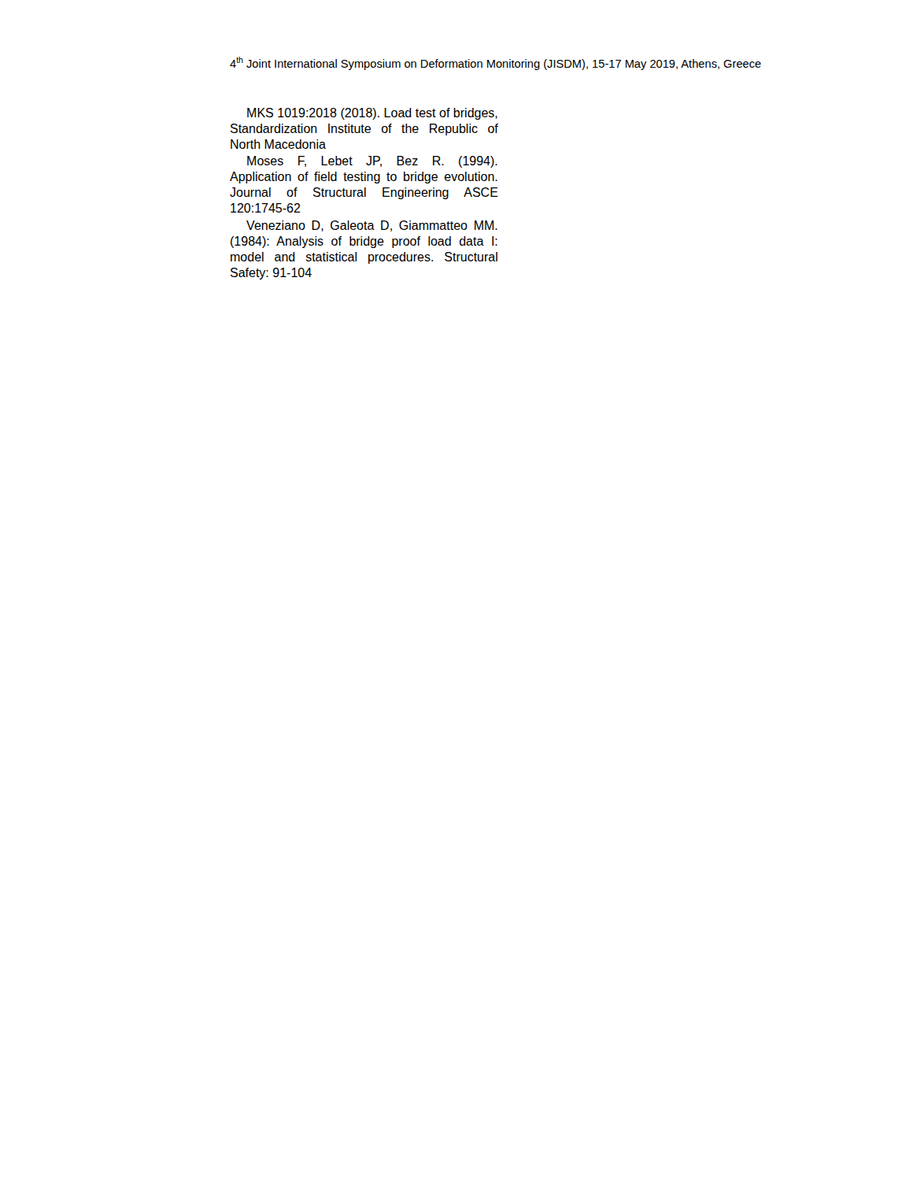4th Joint International Symposium on Deformation Monitoring (JISDM), 15-17 May 2019, Athens, Greece
MKS 1019:2018 (2018). Load test of bridges, Standardization Institute of the Republic of North Macedonia
Moses F, Lebet JP, Bez R. (1994). Application of field testing to bridge evolution. Journal of Structural Engineering ASCE 120:1745-62
Veneziano D, Galeota D, Giammatteo MM. (1984): Analysis of bridge proof load data I: model and statistical procedures. Structural Safety: 91-104